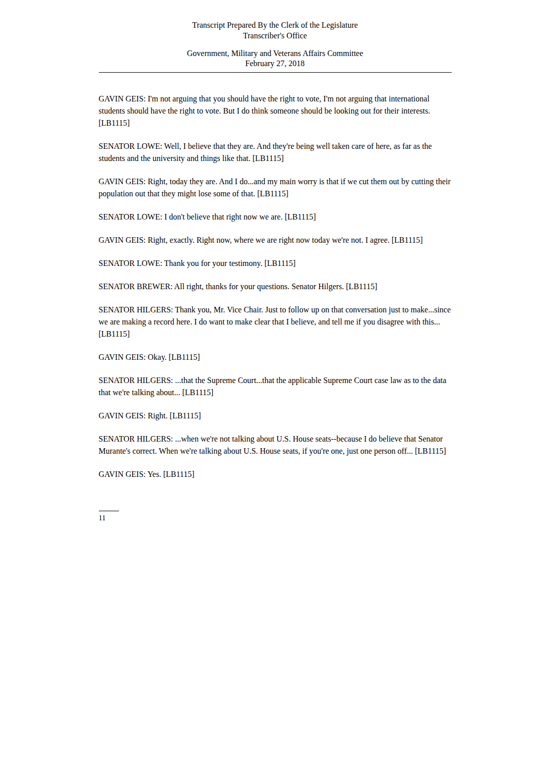Transcript Prepared By the Clerk of the Legislature
Transcriber's Office
Government, Military and Veterans Affairs Committee
February 27, 2018
GAVIN GEIS: I'm not arguing that you should have the right to vote, I'm not arguing that international students should have the right to vote. But I do think someone should be looking out for their interests. [LB1115]
SENATOR LOWE: Well, I believe that they are. And they're being well taken care of here, as far as the students and the university and things like that. [LB1115]
GAVIN GEIS: Right, today they are. And I do...and my main worry is that if we cut them out by cutting their population out that they might lose some of that. [LB1115]
SENATOR LOWE: I don't believe that right now we are. [LB1115]
GAVIN GEIS: Right, exactly. Right now, where we are right now today we're not. I agree. [LB1115]
SENATOR LOWE: Thank you for your testimony. [LB1115]
SENATOR BREWER: All right, thanks for your questions. Senator Hilgers. [LB1115]
SENATOR HILGERS: Thank you, Mr. Vice Chair. Just to follow up on that conversation just to make...since we are making a record here. I do want to make clear that I believe, and tell me if you disagree with this... [LB1115]
GAVIN GEIS: Okay. [LB1115]
SENATOR HILGERS: ...that the Supreme Court...that the applicable Supreme Court case law as to the data that we're talking about... [LB1115]
GAVIN GEIS: Right. [LB1115]
SENATOR HILGERS: ...when we're not talking about U.S. House seats--because I do believe that Senator Murante's correct. When we're talking about U.S. House seats, if you're one, just one person off... [LB1115]
GAVIN GEIS: Yes. [LB1115]
11